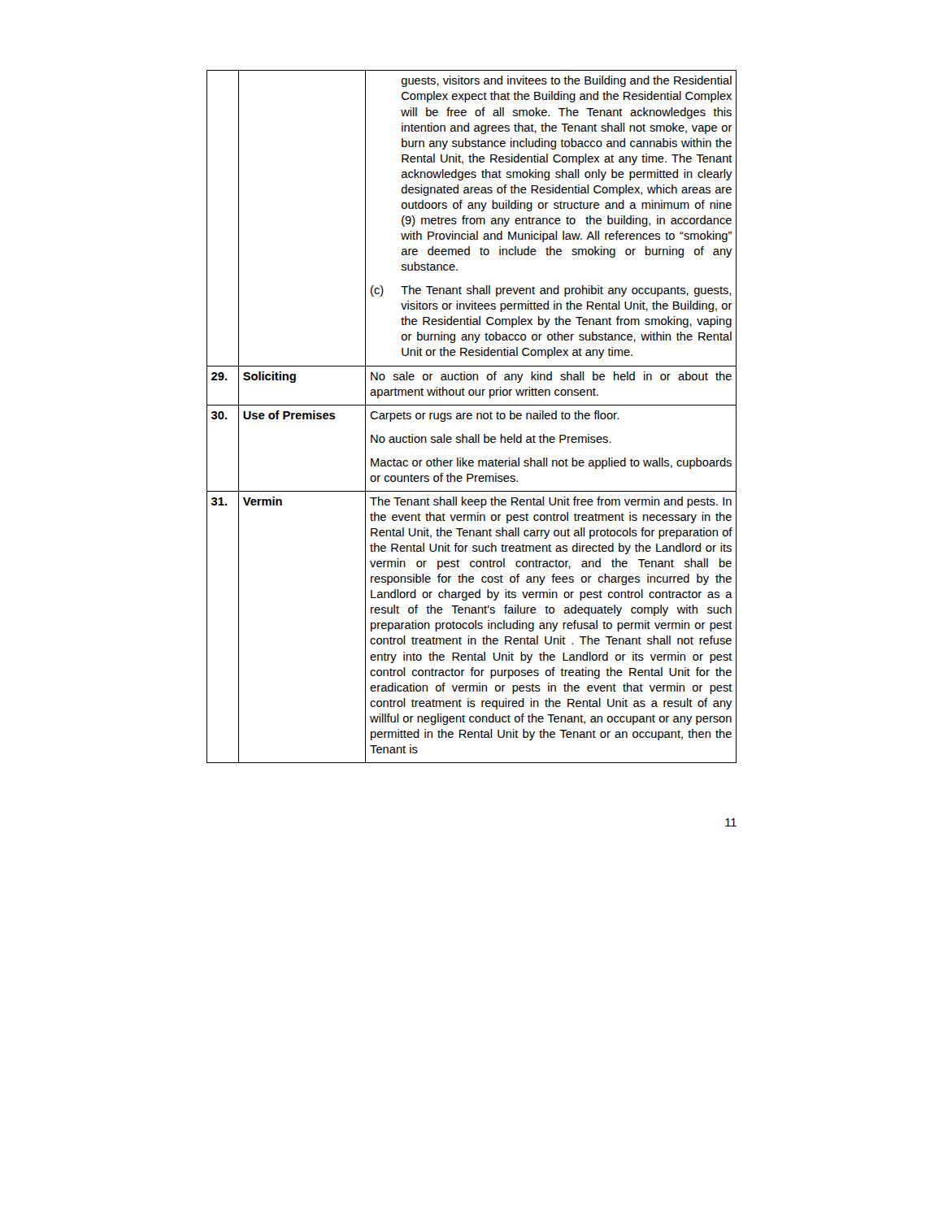| | | guests, visitors and invitees to the Building and the Residential Complex expect that the Building and the Residential Complex will be free of all smoke. The Tenant acknowledges this intention and agrees that, the Tenant shall not smoke, vape or burn any substance including tobacco and cannabis within the Rental Unit, the Residential Complex at any time. The Tenant acknowledges that smoking shall only be permitted in clearly designated areas of the Residential Complex, which areas are outdoors of any building or structure and a minimum of nine (9) metres from any entrance to the building, in accordance with Provincial and Municipal law. All references to “smoking” are deemed to include the smoking or burning of any substance. (c) The Tenant shall prevent and prohibit any occupants, guests, visitors or invitees permitted in the Rental Unit, the Building, or the Residential Complex by the Tenant from smoking, vaping or burning any tobacco or other substance, within the Rental Unit or the Residential Complex at any time. |
| 29. | Soliciting | No sale or auction of any kind shall be held in or about the apartment without our prior written consent. |
| 30. | Use of Premises | Carpets or rugs are not to be nailed to the floor. No auction sale shall be held at the Premises. Mactac or other like material shall not be applied to walls, cupboards or counters of the Premises. |
| 31. | Vermin | The Tenant shall keep the Rental Unit free from vermin and pests. In the event that vermin or pest control treatment is necessary in the Rental Unit, the Tenant shall carry out all protocols for preparation of the Rental Unit for such treatment as directed by the Landlord or its vermin or pest control contractor, and the Tenant shall be responsible for the cost of any fees or charges incurred by the Landlord or charged by its vermin or pest control contractor as a result of the Tenant's failure to adequately comply with such preparation protocols including any refusal to permit vermin or pest control treatment in the Rental Unit . The Tenant shall not refuse entry into the Rental Unit by the Landlord or its vermin or pest control contractor for purposes of treating the Rental Unit for the eradication of vermin or pests in the event that vermin or pest control treatment is required in the Rental Unit as a result of any willful or negligent conduct of the Tenant, an occupant or any person permitted in the Rental Unit by the Tenant or an occupant, then the Tenant is |
11